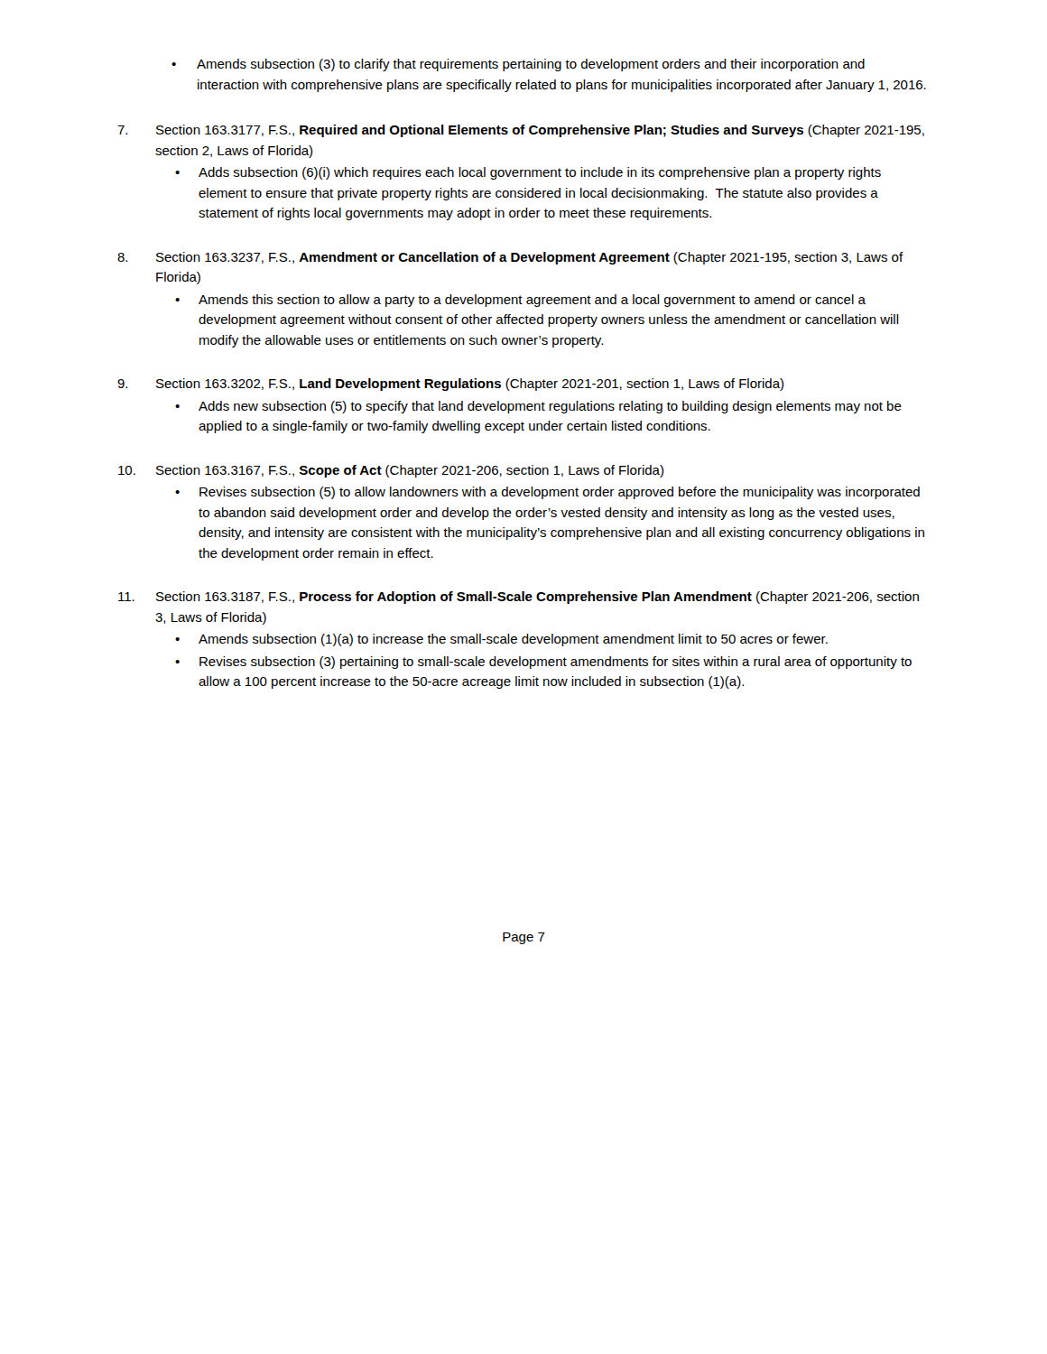Amends subsection (3) to clarify that requirements pertaining to development orders and their incorporation and interaction with comprehensive plans are specifically related to plans for municipalities incorporated after January 1, 2016.
Section 163.3177, F.S., Required and Optional Elements of Comprehensive Plan; Studies and Surveys (Chapter 2021-195, section 2, Laws of Florida)
Adds subsection (6)(i) which requires each local government to include in its comprehensive plan a property rights element to ensure that private property rights are considered in local decisionmaking. The statute also provides a statement of rights local governments may adopt in order to meet these requirements.
Section 163.3237, F.S., Amendment or Cancellation of a Development Agreement (Chapter 2021-195, section 3, Laws of Florida)
Amends this section to allow a party to a development agreement and a local government to amend or cancel a development agreement without consent of other affected property owners unless the amendment or cancellation will modify the allowable uses or entitlements on such owner’s property.
Section 163.3202, F.S., Land Development Regulations (Chapter 2021-201, section 1, Laws of Florida)
Adds new subsection (5) to specify that land development regulations relating to building design elements may not be applied to a single-family or two-family dwelling except under certain listed conditions.
Section 163.3167, F.S., Scope of Act (Chapter 2021-206, section 1, Laws of Florida)
Revises subsection (5) to allow landowners with a development order approved before the municipality was incorporated to abandon said development order and develop the order’s vested density and intensity as long as the vested uses, density, and intensity are consistent with the municipality’s comprehensive plan and all existing concurrency obligations in the development order remain in effect.
Section 163.3187, F.S., Process for Adoption of Small-Scale Comprehensive Plan Amendment (Chapter 2021-206, section 3, Laws of Florida)
Amends subsection (1)(a) to increase the small-scale development amendment limit to 50 acres or fewer.
Revises subsection (3) pertaining to small-scale development amendments for sites within a rural area of opportunity to allow a 100 percent increase to the 50-acre acreage limit now included in subsection (1)(a).
Page 7